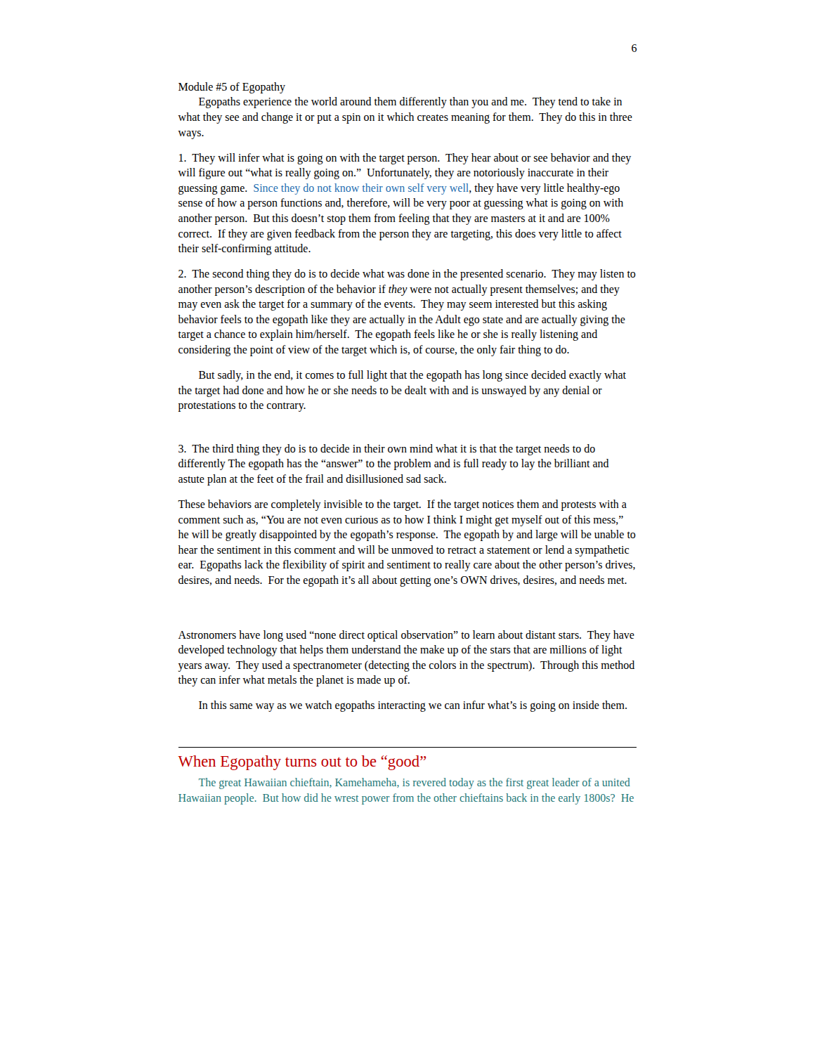6
Module #5 of Egopathy
Egopaths experience the world around them differently than you and me. They tend to take in what they see and change it or put a spin on it which creates meaning for them. They do this in three ways.
1. They will infer what is going on with the target person. They hear about or see behavior and they will figure out “what is really going on.” Unfortunately, they are notoriously inaccurate in their guessing game. Since they do not know their own self very well, they have very little healthy-ego sense of how a person functions and, therefore, will be very poor at guessing what is going on with another person. But this doesn’t stop them from feeling that they are masters at it and are 100% correct. If they are given feedback from the person they are targeting, this does very little to affect their self-confirming attitude.
2. The second thing they do is to decide what was done in the presented scenario. They may listen to another person’s description of the behavior if they were not actually present themselves; and they may even ask the target for a summary of the events. They may seem interested but this asking behavior feels to the egopath like they are actually in the Adult ego state and are actually giving the target a chance to explain him/herself. The egopath feels like he or she is really listening and considering the point of view of the target which is, of course, the only fair thing to do.
But sadly, in the end, it comes to full light that the egopath has long since decided exactly what the target had done and how he or she needs to be dealt with and is unswayed by any denial or protestations to the contrary.
3. The third thing they do is to decide in their own mind what it is that the target needs to do differently The egopath has the “answer” to the problem and is full ready to lay the brilliant and astute plan at the feet of the frail and disillusioned sad sack.
These behaviors are completely invisible to the target. If the target notices them and protests with a comment such as, “You are not even curious as to how I think I might get myself out of this mess,” he will be greatly disappointed by the egopath’s response. The egopath by and large will be unable to hear the sentiment in this comment and will be unmoved to retract a statement or lend a sympathetic ear. Egopaths lack the flexibility of spirit and sentiment to really care about the other person’s drives, desires, and needs. For the egopath it’s all about getting one’s OWN drives, desires, and needs met.
Astronomers have long used “none direct optical observation” to learn about distant stars. They have developed technology that helps them understand the make up of the stars that are millions of light years away. They used a spectranometer (detecting the colors in the spectrum). Through this method they can infer what metals the planet is made up of.
In this same way as we watch egopaths interacting we can infur what’s is going on inside them.
When Egopathy turns out to be “good”
The great Hawaiian chieftain, Kamehameha, is revered today as the first great leader of a united Hawaiian people. But how did he wrest power from the other chieftains back in the early 1800s? He